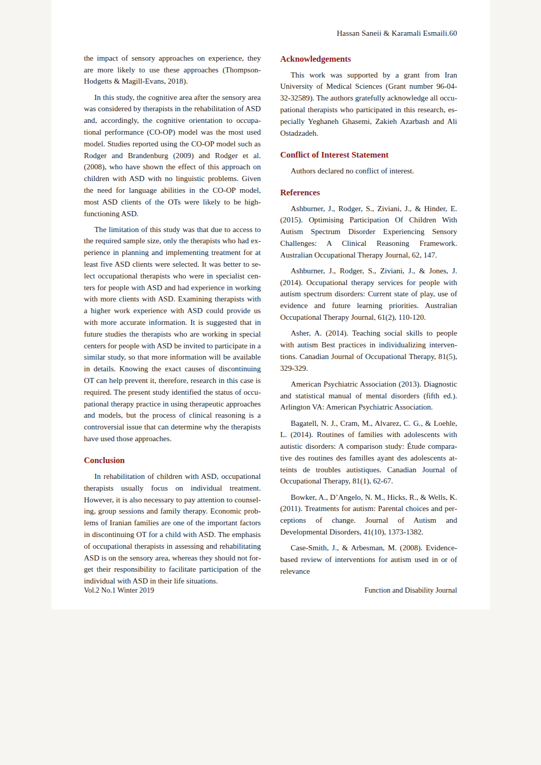Hassan Saneii & Karamali Esmaili.60
the impact of sensory approaches on experience, they are more likely to use these approaches (Thompson-Hodgetts & Magill-Evans, 2018).
In this study, the cognitive area after the sensory area was considered by therapists in the rehabilitation of ASD and, accordingly, the cognitive orientation to occupational performance (CO-OP) model was the most used model. Studies reported using the CO-OP model such as Rodger and Brandenburg (2009) and Rodger et al. (2008), who have shown the effect of this approach on children with ASD with no linguistic problems. Given the need for language abilities in the CO-OP model, most ASD clients of the OTs were likely to be high-functioning ASD.
The limitation of this study was that due to access to the required sample size, only the therapists who had experience in planning and implementing treatment for at least five ASD clients were selected. It was better to select occupational therapists who were in specialist centers for people with ASD and had experience in working with more clients with ASD. Examining therapists with a higher work experience with ASD could provide us with more accurate information. It is suggested that in future studies the therapists who are working in special centers for people with ASD be invited to participate in a similar study, so that more information will be available in details. Knowing the exact causes of discontinuing OT can help prevent it, therefore, research in this case is required. The present study identified the status of occupational therapy practice in using therapeutic approaches and models, but the process of clinical reasoning is a controversial issue that can determine why the therapists have used those approaches.
Conclusion
In rehabilitation of children with ASD, occupational therapists usually focus on individual treatment. However, it is also necessary to pay attention to counseling, group sessions and family therapy. Economic problems of Iranian families are one of the important factors in discontinuing OT for a child with ASD. The emphasis of occupational therapists in assessing and rehabilitating ASD is on the sensory area, whereas they should not forget their responsibility to facilitate participation of the individual with ASD in their life situations.
Acknowledgements
This work was supported by a grant from Iran University of Medical Sciences (Grant number 96-04-32-32589). The authors gratefully acknowledge all occupational therapists who participated in this research, especially Yeghaneh Ghasemi, Zakieh Azarbash and Ali Ostadzadeh.
Conflict of Interest Statement
Authors declared no conflict of interest.
References
Ashburner, J., Rodger, S., Ziviani, J., & Hinder, E. (2015). Optimising Participation Of Children With Autism Spectrum Disorder Experiencing Sensory Challenges: A Clinical Reasoning Framework. Australian Occupational Therapy Journal, 62, 147.
Ashburner, J., Rodger, S., Ziviani, J., & Jones, J. (2014). Occupational therapy services for people with autism spectrum disorders: Current state of play, use of evidence and future learning priorities. Australian Occupational Therapy Journal, 61(2), 110-120.
Asher, A. (2014). Teaching social skills to people with autism Best practices in individualizing interventions. Canadian Journal of Occupational Therapy, 81(5), 329-329.
American Psychiatric Association (2013). Diagnostic and statistical manual of mental disorders (fifth ed.). Arlington VA: American Psychiatric Association.
Bagatell, N. J., Cram, M., Alvarez, C. G., & Loehle, L. (2014). Routines of families with adolescents with autistic disorders: A comparison study: Étude comparative des routines des familles ayant des adolescents atteints de troubles autistiques. Canadian Journal of Occupational Therapy, 81(1), 62-67.
Bowker, A., D’Angelo, N. M., Hicks, R., & Wells, K. (2011). Treatments for autism: Parental choices and perceptions of change. Journal of Autism and Developmental Disorders, 41(10), 1373-1382.
Case-Smith, J., & Arbesman, M. (2008). Evidence-based review of interventions for autism used in or of relevance
Vol.2 No.1 Winter 2019 Function and Disability Journal